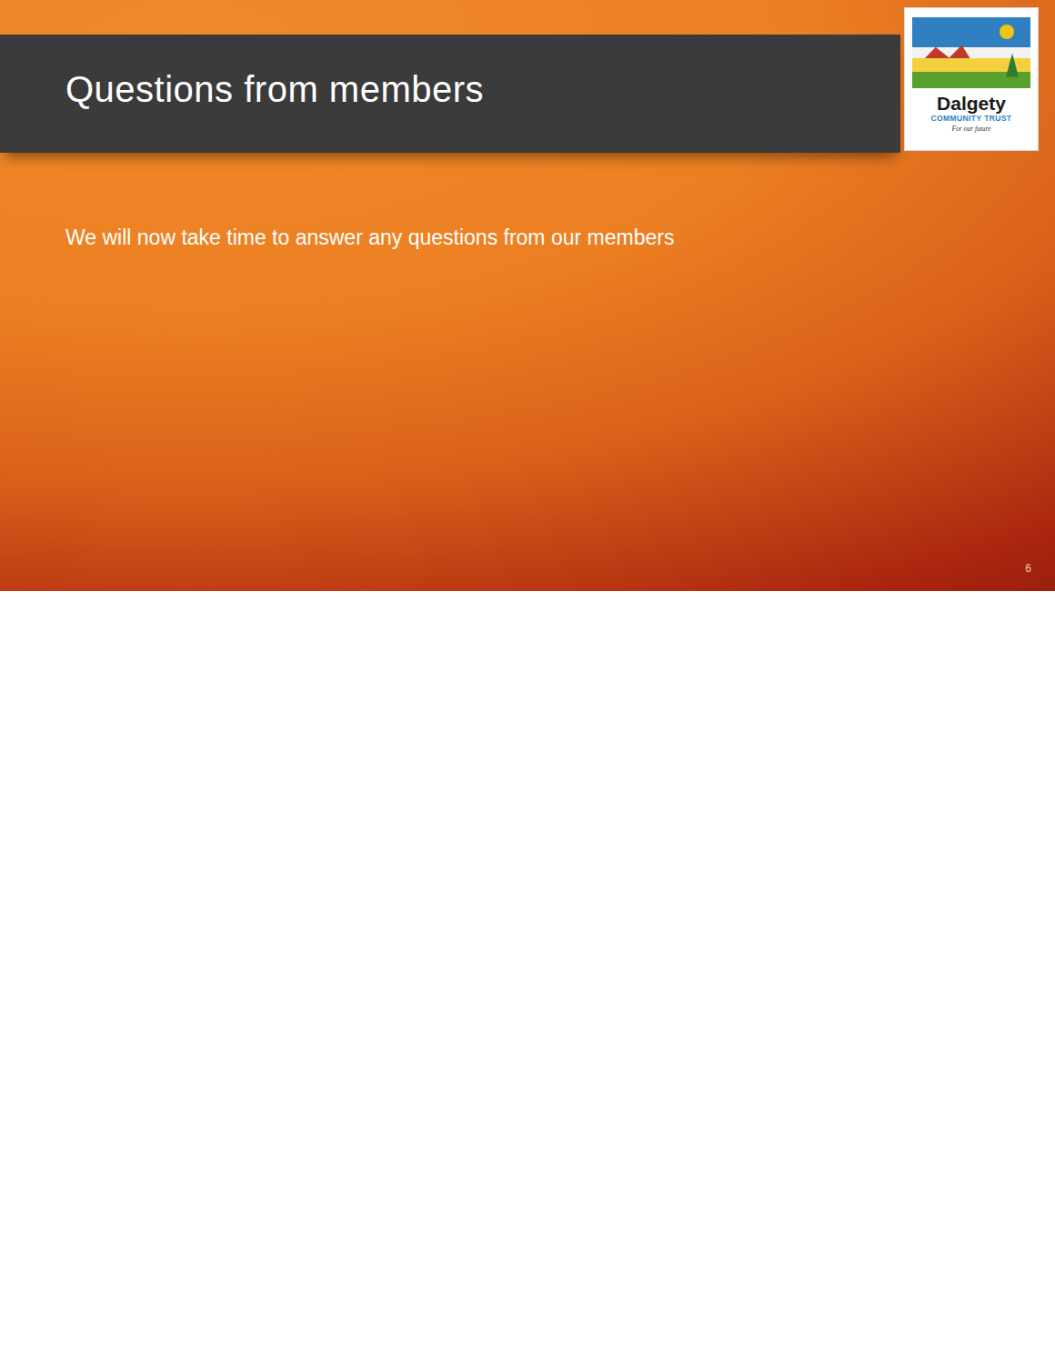Questions from members
Dalgety
COMMUNITY TRUST
For our future
We will now take time to answer any questions from our members
6